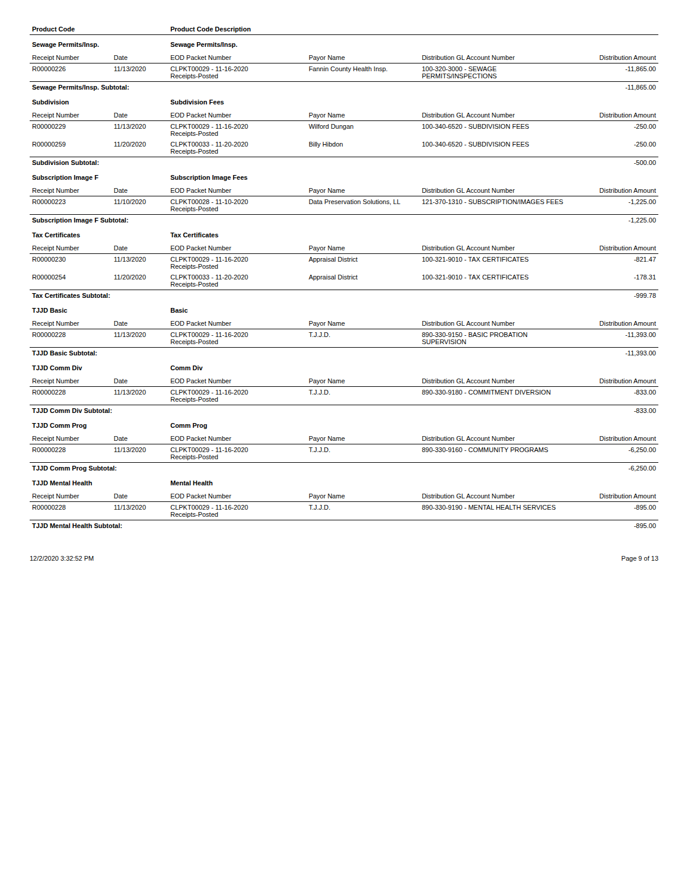| Product Code | Product Code Description |
| --- | --- |
| Sewage Permits/Insp. | Sewage Permits/Insp. |
| Receipt Number | Date | EOD Packet Number | Payor Name | Distribution GL Account Number | Distribution Amount |
| R00000226 | 11/13/2020 | CLPKT00029 - 11-16-2020 Receipts-Posted | Fannin County Health Insp. | 100-320-3000 - SEWAGE PERMITS/INSPECTIONS | -11,865.00 |
| Sewage Permits/Insp. Subtotal: | -11,865.00 |
| Subdivision | Subdivision Fees |
| Receipt Number | Date | EOD Packet Number | Payor Name | Distribution GL Account Number | Distribution Amount |
| R00000229 | 11/13/2020 | CLPKT00029 - 11-16-2020 Receipts-Posted | Wilford Dungan | 100-340-6520 - SUBDIVISION FEES | -250.00 |
| R00000259 | 11/20/2020 | CLPKT00033 - 11-20-2020 Receipts-Posted | Billy Hibdon | 100-340-6520 - SUBDIVISION FEES | -250.00 |
| Subdivision Subtotal: | -500.00 |
| Subscription Image F | Subscription Image Fees |
| Receipt Number | Date | EOD Packet Number | Payor Name | Distribution GL Account Number | Distribution Amount |
| R00000223 | 11/10/2020 | CLPKT00028 - 11-10-2020 Receipts-Posted | Data Preservation Solutions, LL | 121-370-1310 - SUBSCRIPTION/IMAGES FEES | -1,225.00 |
| Subscription Image F Subtotal: | -1,225.00 |
| Tax Certificates | Tax Certificates |
| Receipt Number | Date | EOD Packet Number | Payor Name | Distribution GL Account Number | Distribution Amount |
| R00000230 | 11/13/2020 | CLPKT00029 - 11-16-2020 Receipts-Posted | Appraisal District | 100-321-9010 - TAX CERTIFICATES | -821.47 |
| R00000254 | 11/20/2020 | CLPKT00033 - 11-20-2020 Receipts-Posted | Appraisal District | 100-321-9010 - TAX CERTIFICATES | -178.31 |
| Tax Certificates Subtotal: | -999.78 |
| TJJD Basic | Basic |
| Receipt Number | Date | EOD Packet Number | Payor Name | Distribution GL Account Number | Distribution Amount |
| R00000228 | 11/13/2020 | CLPKT00029 - 11-16-2020 Receipts-Posted | T.J.J.D. | 890-330-9150 - BASIC PROBATION SUPERVISION | -11,393.00 |
| TJJD Basic Subtotal: | -11,393.00 |
| TJJD Comm Div | Comm Div |
| Receipt Number | Date | EOD Packet Number | Payor Name | Distribution GL Account Number | Distribution Amount |
| R00000228 | 11/13/2020 | CLPKT00029 - 11-16-2020 Receipts-Posted | T.J.J.D. | 890-330-9180 - COMMITMENT DIVERSION | -833.00 |
| TJJD Comm Div Subtotal: | -833.00 |
| TJJD Comm Prog | Comm Prog |
| Receipt Number | Date | EOD Packet Number | Payor Name | Distribution GL Account Number | Distribution Amount |
| R00000228 | 11/13/2020 | CLPKT00029 - 11-16-2020 Receipts-Posted | T.J.J.D. | 890-330-9160 - COMMUNITY PROGRAMS | -6,250.00 |
| TJJD Comm Prog Subtotal: | -6,250.00 |
| TJJD Mental Health | Mental Health |
| Receipt Number | Date | EOD Packet Number | Payor Name | Distribution GL Account Number | Distribution Amount |
| R00000228 | 11/13/2020 | CLPKT00029 - 11-16-2020 Receipts-Posted | T.J.J.D. | 890-330-9190 - MENTAL HEALTH SERVICES | -895.00 |
| TJJD Mental Health Subtotal: | -895.00 |
12/2/2020 3:32:52 PM
Page 9 of 13